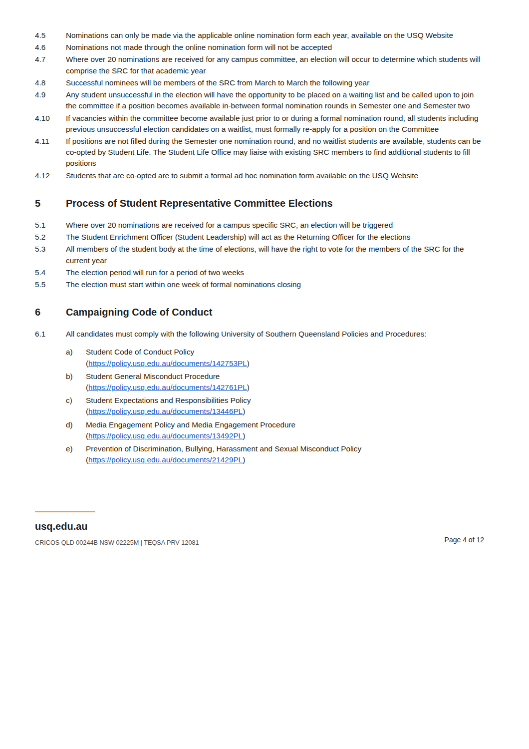4.5 Nominations can only be made via the applicable online nomination form each year, available on the USQ Website
4.6 Nominations not made through the online nomination form will not be accepted
4.7 Where over 20 nominations are received for any campus committee, an election will occur to determine which students will comprise the SRC for that academic year
4.8 Successful nominees will be members of the SRC from March to March the following year
4.9 Any student unsuccessful in the election will have the opportunity to be placed on a waiting list and be called upon to join the committee if a position becomes available in-between formal nomination rounds in Semester one and Semester two
4.10 If vacancies within the committee become available just prior to or during a formal nomination round, all students including previous unsuccessful election candidates on a waitlist, must formally re-apply for a position on the Committee
4.11 If positions are not filled during the Semester one nomination round, and no waitlist students are available, students can be co-opted by Student Life. The Student Life Office may liaise with existing SRC members to find additional students to fill positions
4.12 Students that are co-opted are to submit a formal ad hoc nomination form available on the USQ Website
5 Process of Student Representative Committee Elections
5.1 Where over 20 nominations are received for a campus specific SRC, an election will be triggered
5.2 The Student Enrichment Officer (Student Leadership) will act as the Returning Officer for the elections
5.3 All members of the student body at the time of elections, will have the right to vote for the members of the SRC for the current year
5.4 The election period will run for a period of two weeks
5.5 The election must start within one week of formal nominations closing
6 Campaigning Code of Conduct
6.1 All candidates must comply with the following University of Southern Queensland Policies and Procedures:
a) Student Code of Conduct Policy
(https://policy.usq.edu.au/documents/142753PL)
b) Student General Misconduct Procedure
(https://policy.usq.edu.au/documents/142761PL)
c) Student Expectations and Responsibilities Policy
(https://policy.usq.edu.au/documents/13446PL)
d) Media Engagement Policy and Media Engagement Procedure
(https://policy.usq.edu.au/documents/13492PL)
e) Prevention of Discrimination, Bullying, Harassment and Sexual Misconduct Policy
(https://policy.usq.edu.au/documents/21429PL)
usq.edu.au
CRICOS QLD 00244B NSW 02225M | TEQSA PRV 12081 Page 4 of 12